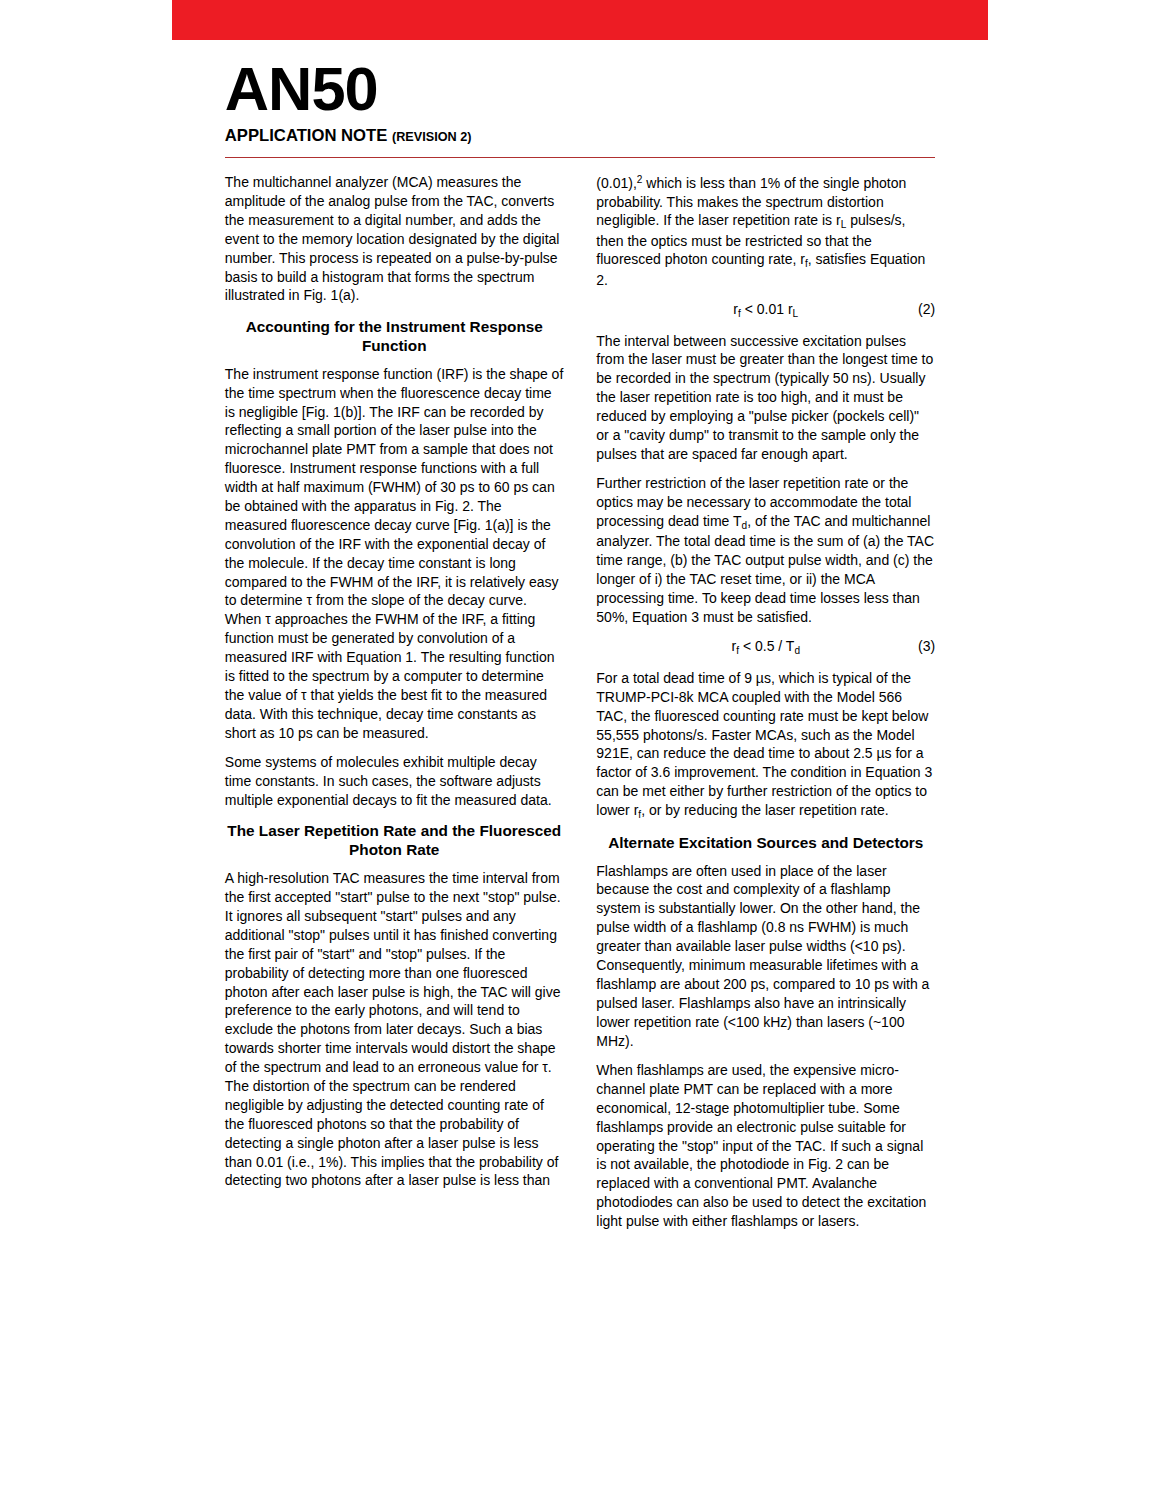AN50
APPLICATION NOTE (REVISION 2)
The multichannel analyzer (MCA) measures the amplitude of the analog pulse from the TAC, converts the measurement to a digital number, and adds the event to the memory location designated by the digital number. This process is repeated on a pulse-by-pulse basis to build a histogram that forms the spectrum illustrated in Fig. 1(a).
Accounting for the Instrument Response Function
The instrument response function (IRF) is the shape of the time spectrum when the fluorescence decay time is negligible [Fig. 1(b)]. The IRF can be recorded by reflecting a small portion of the laser pulse into the microchannel plate PMT from a sample that does not fluoresce. Instrument response functions with a full width at half maximum (FWHM) of 30 ps to 60 ps can be obtained with the apparatus in Fig. 2. The measured fluorescence decay curve [Fig. 1(a)] is the convolution of the IRF with the exponential decay of the molecule. If the decay time constant is long compared to the FWHM of the IRF, it is relatively easy to determine τ from the slope of the decay curve. When τ approaches the FWHM of the IRF, a fitting function must be generated by convolution of a measured IRF with Equation 1. The resulting function is fitted to the spectrum by a computer to determine the value of τ that yields the best fit to the measured data. With this technique, decay time constants as short as 10 ps can be measured.
Some systems of molecules exhibit multiple decay time constants. In such cases, the software adjusts multiple exponential decays to fit the measured data.
The Laser Repetition Rate and the Fluoresced Photon Rate
A high-resolution TAC measures the time interval from the first accepted "start" pulse to the next "stop" pulse. It ignores all subsequent "start" pulses and any additional "stop" pulses until it has finished converting the first pair of "start" and "stop" pulses. If the probability of detecting more than one fluoresced photon after each laser pulse is high, the TAC will give preference to the early photons, and will tend to exclude the photons from later decays. Such a bias towards shorter time intervals would distort the shape of the spectrum and lead to an erroneous value for τ. The distortion of the spectrum can be rendered negligible by adjusting the detected counting rate of the fluoresced photons so that the probability of detecting a single photon after a laser pulse is less than 0.01 (i.e., 1%). This implies that the probability of detecting two photons after a laser pulse is less than
(0.01),2 which is less than 1% of the single photon probability. This makes the spectrum distortion negligible. If the laser repetition rate is rL pulses/s, then the optics must be restricted so that the fluoresced photon counting rate, rf, satisfies Equation 2.
rf < 0.01 rL(2)
The interval between successive excitation pulses from the laser must be greater than the longest time to be recorded in the spectrum (typically 50 ns). Usually the laser repetition rate is too high, and it must be reduced by employing a "pulse picker (pockels cell)" or a "cavity dump" to transmit to the sample only the pulses that are spaced far enough apart.
Further restriction of the laser repetition rate or the optics may be necessary to accommodate the total processing dead time Td, of the TAC and multichannel analyzer. The total dead time is the sum of (a) the TAC time range, (b) the TAC output pulse width, and (c) the longer of i) the TAC reset time, or ii) the MCA processing time. To keep dead time losses less than 50%, Equation 3 must be satisfied.
rf < 0.5 / Td(3)
For a total dead time of 9 µs, which is typical of the TRUMP-PCI-8k MCA coupled with the Model 566 TAC, the fluoresced counting rate must be kept below 55,555 photons/s. Faster MCAs, such as the Model 921E, can reduce the dead time to about 2.5 µs for a factor of 3.6 improvement. The condition in Equation 3 can be met either by further restriction of the optics to lower rf, or by reducing the laser repetition rate.
Alternate Excitation Sources and Detectors
Flashlamps are often used in place of the laser because the cost and complexity of a flashlamp system is substantially lower. On the other hand, the pulse width of a flashlamp (0.8 ns FWHM) is much greater than available laser pulse widths (<10 ps). Consequently, minimum measurable lifetimes with a flashlamp are about 200 ps, compared to 10 ps with a pulsed laser. Flashlamps also have an intrinsically lower repetition rate (<100 kHz) than lasers (~100 MHz).
When flashlamps are used, the expensive micro-channel plate PMT can be replaced with a more economical, 12-stage photomultiplier tube. Some flashlamps provide an electronic pulse suitable for operating the "stop" input of the TAC. If such a signal is not available, the photodiode in Fig. 2 can be replaced with a conventional PMT. Avalanche photodiodes can also be used to detect the excitation light pulse with either flashlamps or lasers.